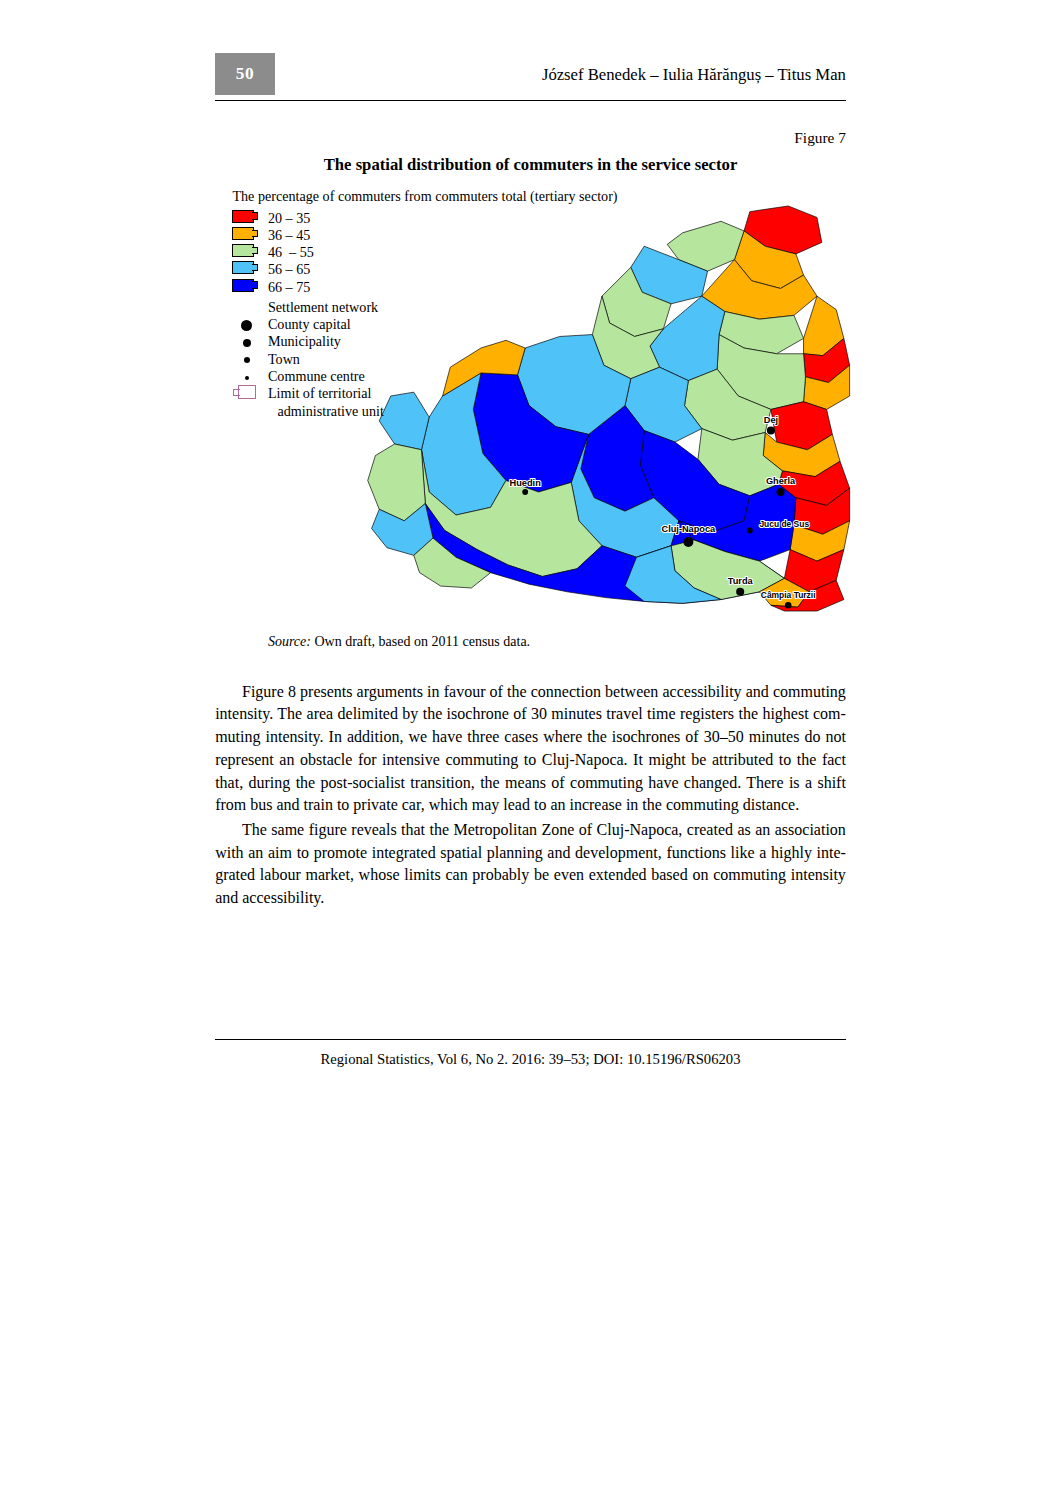50
József Benedek – Iulia Hărănguș – Titus Man
Figure 7
The spatial distribution of commuters in the service sector
The percentage of commuters from commuters total (tertiary sector)
| | 20 – 35 |
| | 36 – 45 |
| | 46 – 55 |
| | 56 – 65 |
| | 66 – 75 |
| | Settlement network |
| | County capital |
| | Municipality |
| | Town |
| | Commune centre |
| | Limit of territorial |
| | administrative unit |
Dej Gherla Jucu de Sus Huedin Cluj-Napoca Turda Câmpia Turzii
Source: Own draft, based on 2011 census data.
Figure 8 presents arguments in favour of the connection between accessibility and commuting intensity. The area delimited by the isochrone of 30 minutes travel time registers the highest commuting intensity. In addition, we have three cases where the isochrones of 30–50 minutes do not represent an obstacle for intensive commuting to Cluj-Napoca. It might be attributed to the fact that, during the post-socialist transition, the means of commuting have changed. There is a shift from bus and train to private car, which may lead to an increase in the commuting distance.
The same figure reveals that the Metropolitan Zone of Cluj-Napoca, created as an association with an aim to promote integrated spatial planning and development, functions like a highly integrated labour market, whose limits can probably be even extended based on commuting intensity and accessibility.
Regional Statistics, Vol 6, No 2. 2016: 39–53; DOI: 10.15196/RS06203